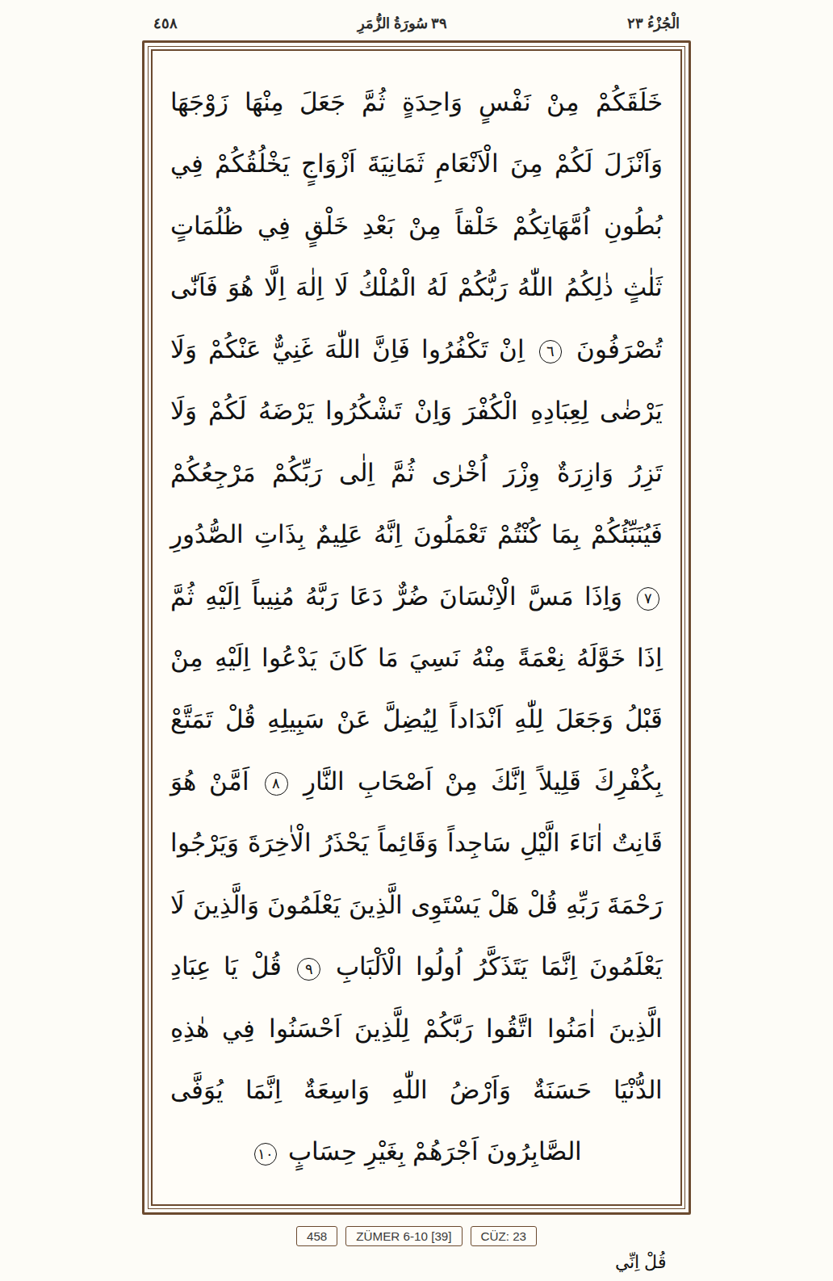الْجُزْءُ ٢٣
٣٩ سُورَةُ الزُّمَرِ
٤٥٨
خَلَقَكُمْ مِنْ نَفْسٍ وَاحِدَةٍ ثُمَّ جَعَلَ مِنْهَا زَوْجَهَا وَاَنْزَلَ لَكُمْ مِنَ الْاَنْعَامِ ثَمَانِيَةَ اَزْوَاجٍ يَخْلُقُكُمْ فِي بُطُونِ اُمَّهَاتِكُمْ خَلْقاً مِنْ بَعْدِ خَلْقٍ فِي ظُلُمَاتٍ ثَلٰثٍ ذٰلِكُمُ اللّٰهُ رَبُّكُمْ لَهُ الْمُلْكُ لَا اِلٰهَ اِلَّا هُوَ فَاَنّٰى تُصْرَفُونَ ٦ اِنْ تَكْفُرُوا فَاِنَّ اللّٰهَ غَنِيٌّ عَنْكُمْ وَلَا يَرْضٰى لِعِبَادِهِ الْكُفْرَ وَاِنْ تَشْكُرُوا يَرْضَهُ لَكُمْ وَلَا تَزِرُ وَازِرَةٌ وِزْرَ اُخْرٰى ثُمَّ اِلٰى رَبِّكُمْ مَرْجِعُكُمْ فَيُنَبِّئُكُمْ بِمَا كُنْتُمْ تَعْمَلُونَ اِنَّهُ عَلِيمٌ بِذَاتِ الصُّدُورِ ٧ وَاِذَا مَسَّ الْاِنْسَانَ ضُرٌّ دَعَا رَبَّهُ مُنِيباً اِلَيْهِ ثُمَّ اِذَا خَوَّلَهُ نِعْمَةً مِنْهُ نَسِيَ مَا كَانَ يَدْعُوا اِلَيْهِ مِنْ قَبْلُ وَجَعَلَ لِلّٰهِ اَنْدَاداً لِيُضِلَّ عَنْ سَبِيلِهِ قُلْ تَمَتَّعْ بِكُفْرِكَ قَلِيلاً اِنَّكَ مِنْ اَصْحَابِ النَّارِ ٨ اَمَّنْ هُوَ قَانِتٌ اٰنَاءَ الَّيْلِ سَاجِداً وَقَائِماً يَحْذَرُ الْاٰخِرَةَ وَيَرْجُوا رَحْمَةَ رَبِّهِ قُلْ هَلْ يَسْتَوِى الَّذِينَ يَعْلَمُونَ وَالَّذِينَ لَا يَعْلَمُونَ اِنَّمَا يَتَذَكَّرُ اُولُوا الْاَلْبَابِ ٩ قُلْ يَا عِبَادِ الَّذِينَ اٰمَنُوا اتَّقُوا رَبَّكُمْ لِلَّذِينَ اَحْسَنُوا فِي هٰذِهِ الدُّنْيَا حَسَنَةٌ وَاَرْضُ اللّٰهِ وَاسِعَةٌ اِنَّمَا يُوَفَّى الصَّابِرُونَ اَجْرَهُمْ بِغَيْرِ حِسَابٍ ١٠
CÜZ: 23
[39] ZÜMER 6-10
458
قُلْ اِنِّي